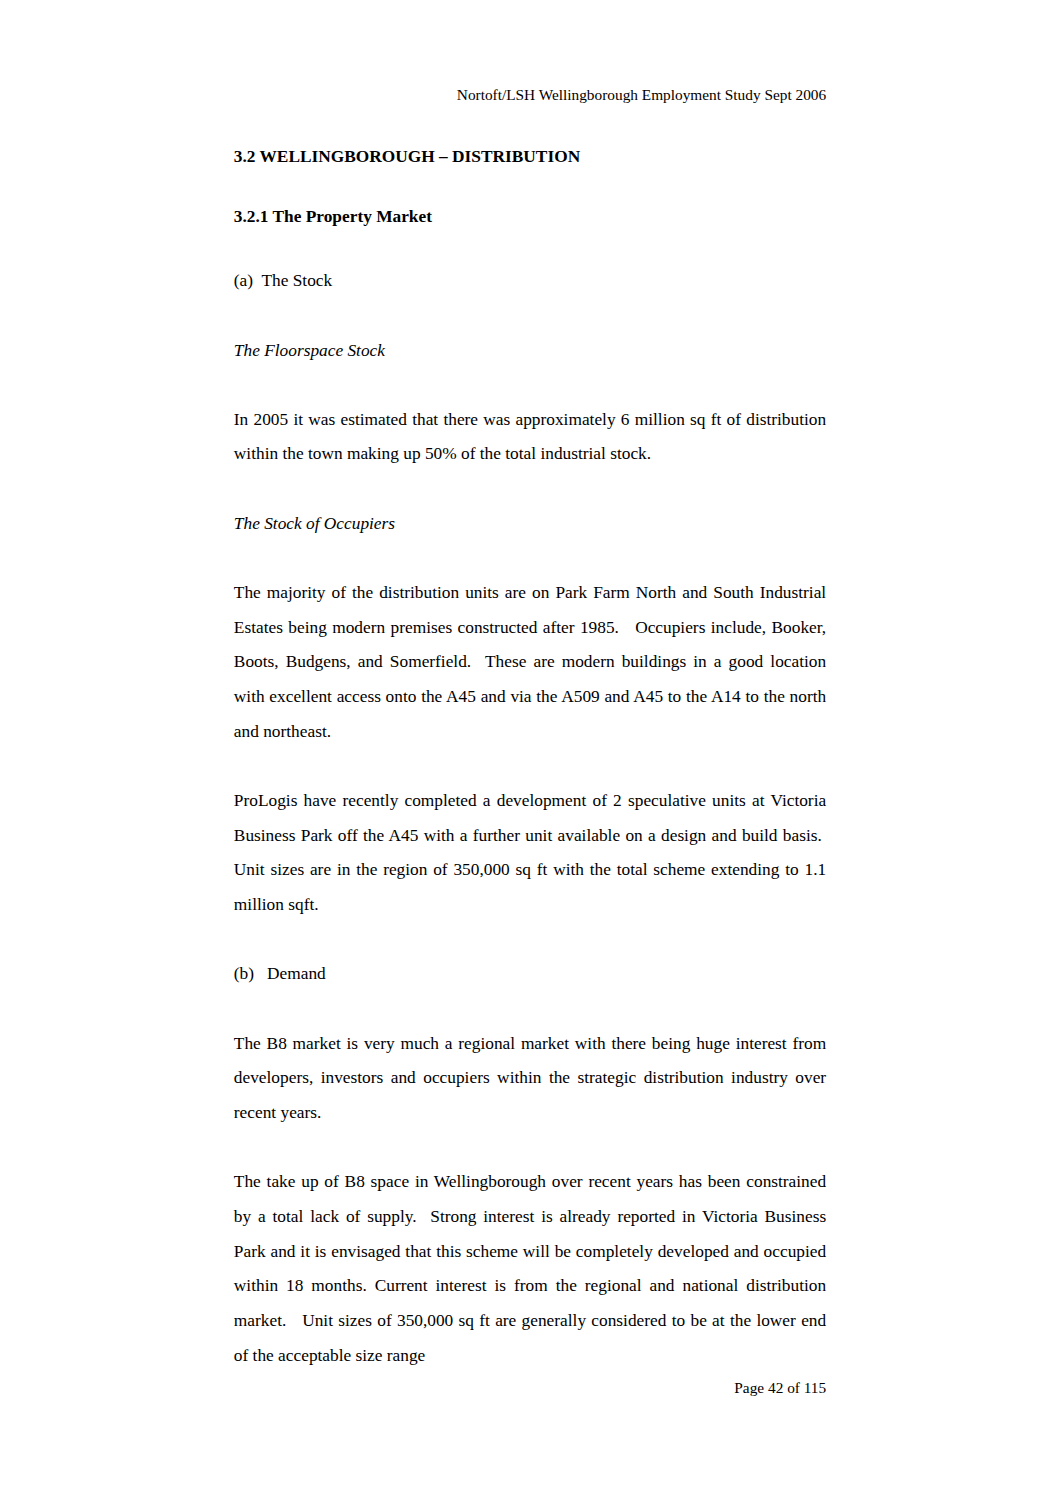Nortoft/LSH Wellingborough Employment Study Sept 2006
3.2 WELLINGBOROUGH – DISTRIBUTION
3.2.1 The Property Market
(a) The Stock
The Floorspace Stock
In 2005 it was estimated that there was approximately 6 million sq ft of distribution within the town making up 50% of the total industrial stock.
The Stock of Occupiers
The majority of the distribution units are on Park Farm North and South Industrial Estates being modern premises constructed after 1985. Occupiers include, Booker, Boots, Budgens, and Somerfield. These are modern buildings in a good location with excellent access onto the A45 and via the A509 and A45 to the A14 to the north and northeast.
ProLogis have recently completed a development of 2 speculative units at Victoria Business Park off the A45 with a further unit available on a design and build basis. Unit sizes are in the region of 350,000 sq ft with the total scheme extending to 1.1 million sqft.
(b) Demand
The B8 market is very much a regional market with there being huge interest from developers, investors and occupiers within the strategic distribution industry over recent years.
The take up of B8 space in Wellingborough over recent years has been constrained by a total lack of supply. Strong interest is already reported in Victoria Business Park and it is envisaged that this scheme will be completely developed and occupied within 18 months. Current interest is from the regional and national distribution market. Unit sizes of 350,000 sq ft are generally considered to be at the lower end of the acceptable size range
Page 42 of 115